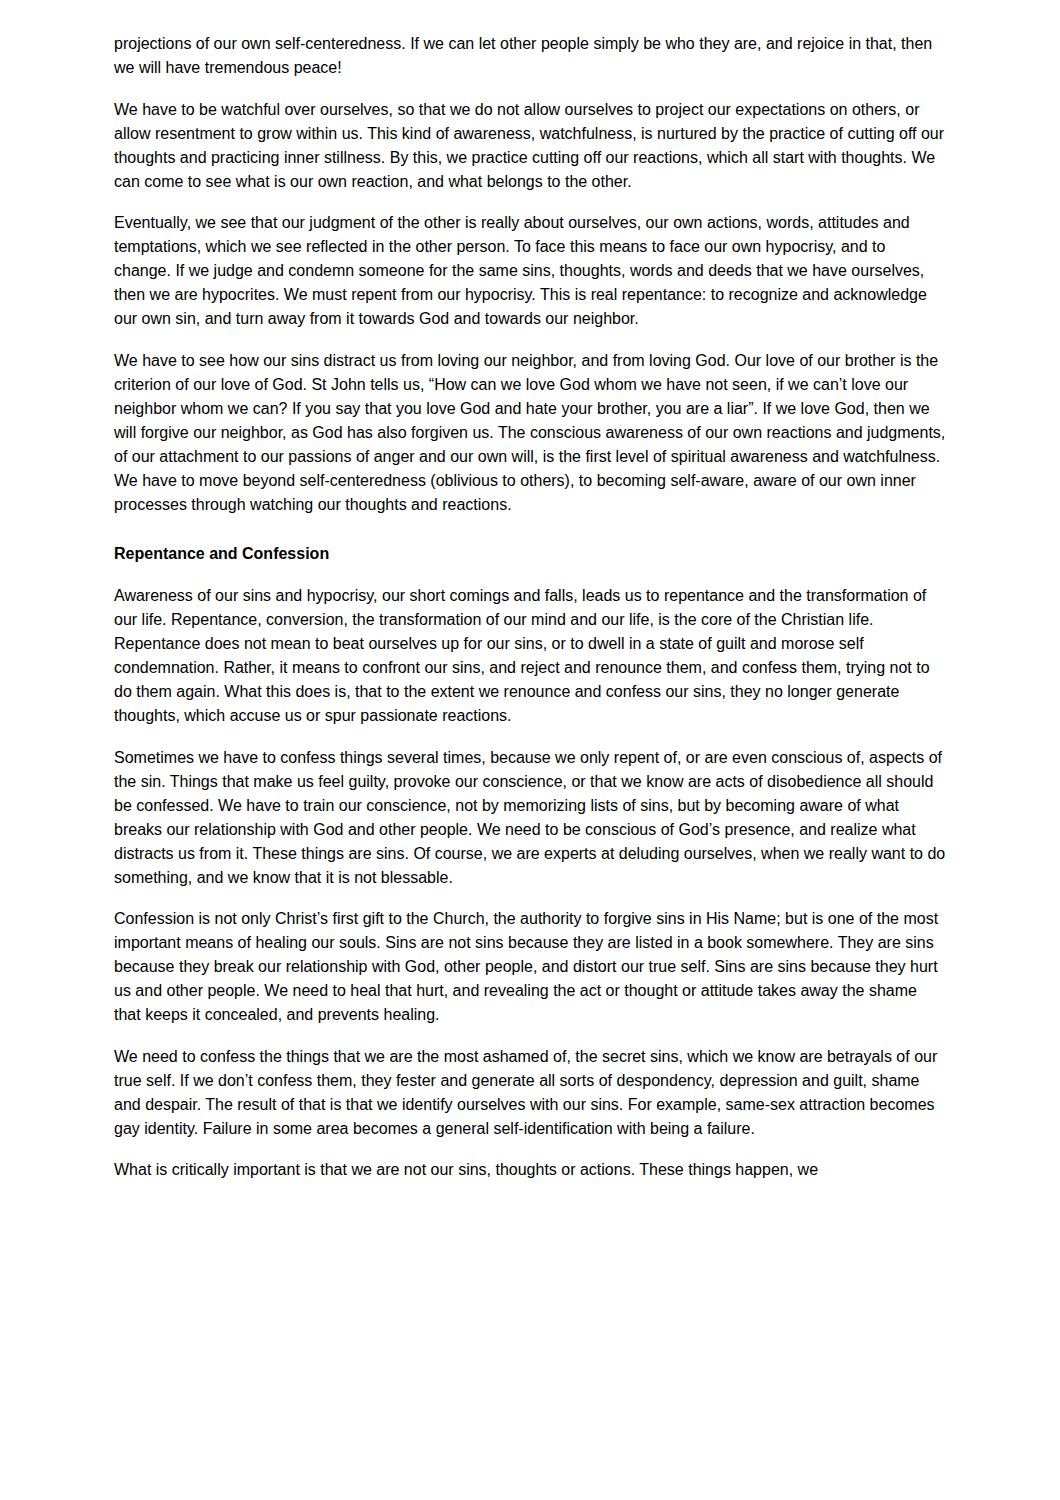projections of our own self-centeredness. If we can let other people simply be who they are, and rejoice in that, then we will have tremendous peace!
We have to be watchful over ourselves, so that we do not allow ourselves to project our expectations on others, or allow resentment to grow within us. This kind of awareness, watchfulness, is nurtured by the practice of cutting off our thoughts and practicing inner stillness. By this, we practice cutting off our reactions, which all start with thoughts. We can come to see what is our own reaction, and what belongs to the other.
Eventually, we see that our judgment of the other is really about ourselves, our own actions, words, attitudes and temptations, which we see reflected in the other person. To face this means to face our own hypocrisy, and to change. If we judge and condemn someone for the same sins, thoughts, words and deeds that we have ourselves, then we are hypocrites. We must repent from our hypocrisy. This is real repentance: to recognize and acknowledge our own sin, and turn away from it towards God and towards our neighbor.
We have to see how our sins distract us from loving our neighbor, and from loving God. Our love of our brother is the criterion of our love of God. St John tells us, “How can we love God whom we have not seen, if we can’t love our neighbor whom we can? If you say that you love God and hate your brother, you are a liar”. If we love God, then we will forgive our neighbor, as God has also forgiven us. The conscious awareness of our own reactions and judgments, of our attachment to our passions of anger and our own will, is the first level of spiritual awareness and watchfulness. We have to move beyond self-centeredness (oblivious to others), to becoming self-aware, aware of our own inner processes through watching our thoughts and reactions.
Repentance and Confession
Awareness of our sins and hypocrisy, our short comings and falls, leads us to repentance and the transformation of our life. Repentance, conversion, the transformation of our mind and our life, is the core of the Christian life. Repentance does not mean to beat ourselves up for our sins, or to dwell in a state of guilt and morose self condemnation. Rather, it means to confront our sins, and reject and renounce them, and confess them, trying not to do them again. What this does is, that to the extent we renounce and confess our sins, they no longer generate thoughts, which accuse us or spur passionate reactions.
Sometimes we have to confess things several times, because we only repent of, or are even conscious of, aspects of the sin. Things that make us feel guilty, provoke our conscience, or that we know are acts of disobedience all should be confessed. We have to train our conscience, not by memorizing lists of sins, but by becoming aware of what breaks our relationship with God and other people. We need to be conscious of God’s presence, and realize what distracts us from it. These things are sins. Of course, we are experts at deluding ourselves, when we really want to do something, and we know that it is not blessable.
Confession is not only Christ’s first gift to the Church, the authority to forgive sins in His Name; but is one of the most important means of healing our souls. Sins are not sins because they are listed in a book somewhere. They are sins because they break our relationship with God, other people, and distort our true self. Sins are sins because they hurt us and other people. We need to heal that hurt, and revealing the act or thought or attitude takes away the shame that keeps it concealed, and prevents healing.
We need to confess the things that we are the most ashamed of, the secret sins, which we know are betrayals of our true self. If we don’t confess them, they fester and generate all sorts of despondency, depression and guilt, shame and despair. The result of that is that we identify ourselves with our sins. For example, same-sex attraction becomes gay identity. Failure in some area becomes a general self-identification with being a failure.
What is critically important is that we are not our sins, thoughts or actions. These things happen, we